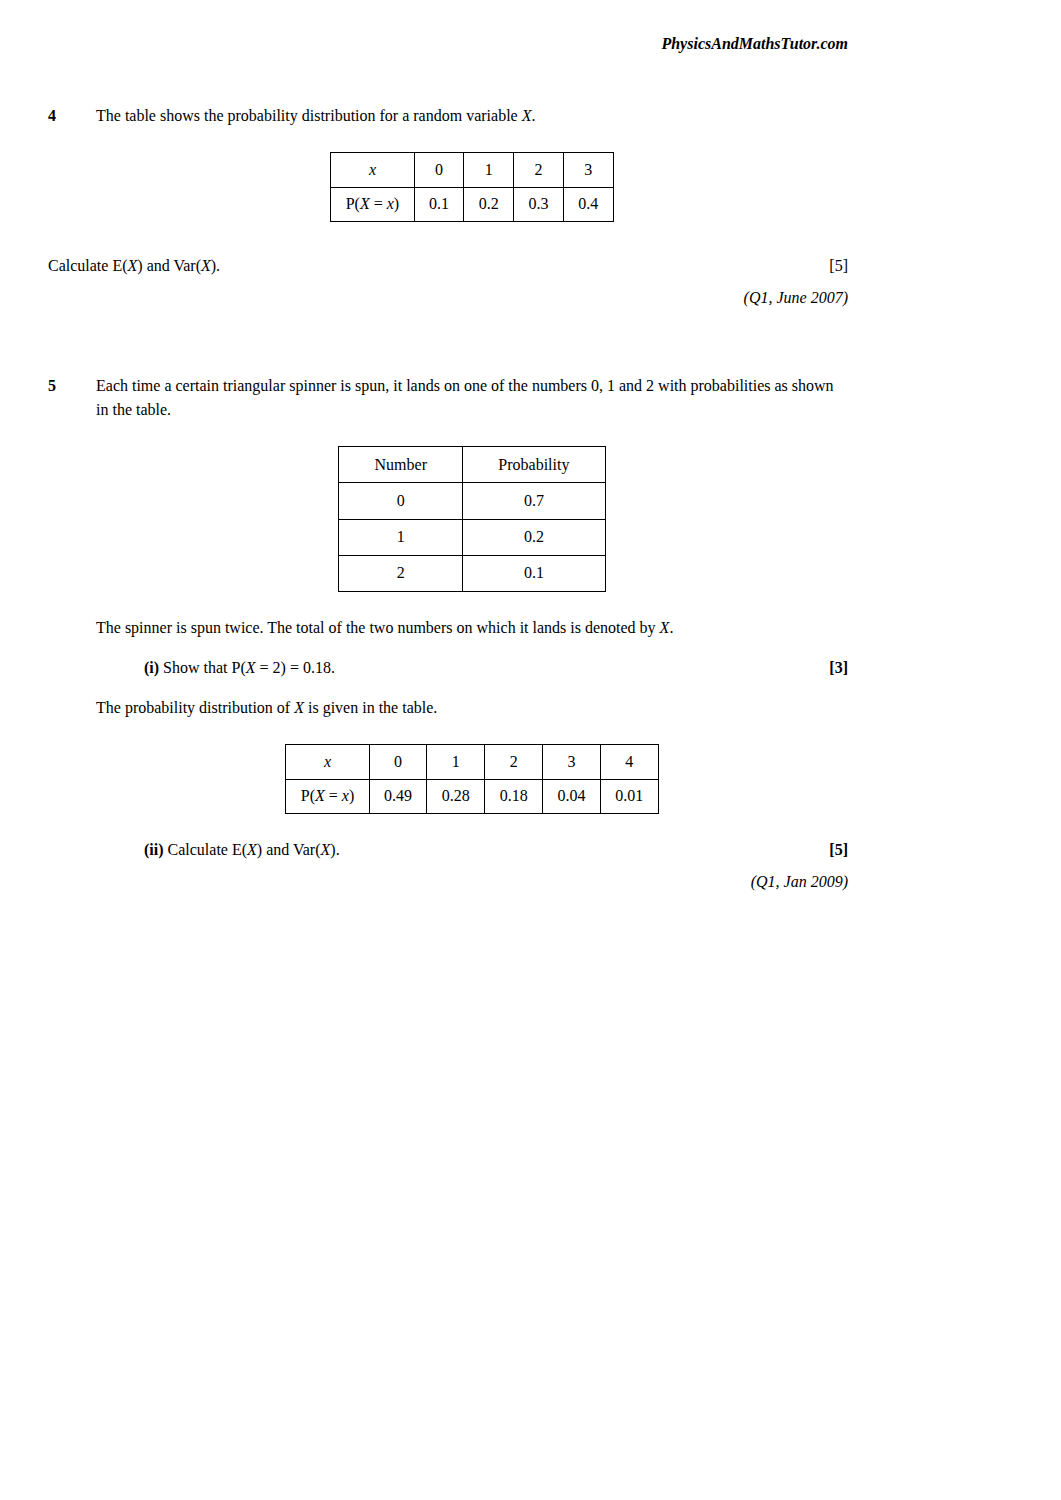PhysicsAndMathsTutor.com
4
The table shows the probability distribution for a random variable X.
| x | 0 | 1 | 2 | 3 |
| P( X = x ) | 0.1 | 0.2 | 0.3 | 0.4 |
Calculate E(X) and Var(X). [5]
(Q1, June 2007)
5
Each time a certain triangular spinner is spun, it lands on one of the numbers 0, 1 and 2 with probabilities as shown in the table.
| Number | Probability |
| 0 | 0.7 |
| 1 | 0.2 |
| 2 | 0.1 |
The spinner is spun twice. The total of the two numbers on which it lands is denoted by X.
(i) Show that P(X = 2) = 0.18. [3]
The probability distribution of X is given in the table.
| x | 0 | 1 | 2 | 3 | 4 |
| P( X = x ) | 0.49 | 0.28 | 0.18 | 0.04 | 0.01 |
(ii) Calculate E(X) and Var(X). [5]
(Q1, Jan 2009)